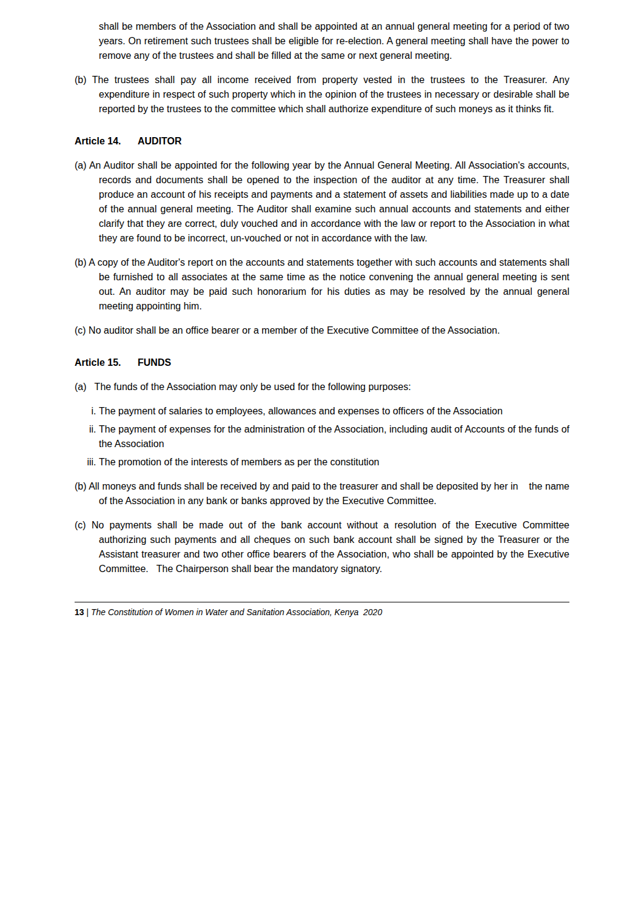shall be members of the Association and shall be appointed at an annual general meeting for a period of two years. On retirement such trustees shall be eligible for re-election. A general meeting shall have the power to remove any of the trustees and shall be filled at the same or next general meeting.
(b) The trustees shall pay all income received from property vested in the trustees to the Treasurer. Any expenditure in respect of such property which in the opinion of the trustees in necessary or desirable shall be reported by the trustees to the committee which shall authorize expenditure of such moneys as it thinks fit.
Article 14. AUDITOR
(a) An Auditor shall be appointed for the following year by the Annual General Meeting. All Association's accounts, records and documents shall be opened to the inspection of the auditor at any time. The Treasurer shall produce an account of his receipts and payments and a statement of assets and liabilities made up to a date of the annual general meeting. The Auditor shall examine such annual accounts and statements and either clarify that they are correct, duly vouched and in accordance with the law or report to the Association in what they are found to be incorrect, un-vouched or not in accordance with the law.
(b) A copy of the Auditor's report on the accounts and statements together with such accounts and statements shall be furnished to all associates at the same time as the notice convening the annual general meeting is sent out. An auditor may be paid such honorarium for his duties as may be resolved by the annual general meeting appointing him.
(c) No auditor shall be an office bearer or a member of the Executive Committee of the Association.
Article 15. FUNDS
(a) The funds of the Association may only be used for the following purposes:
The payment of salaries to employees, allowances and expenses to officers of the Association
The payment of expenses for the administration of the Association, including audit of Accounts of the funds of the Association
The promotion of the interests of members as per the constitution
(b) All moneys and funds shall be received by and paid to the treasurer and shall be deposited by her in the name of the Association in any bank or banks approved by the Executive Committee.
(c) No payments shall be made out of the bank account without a resolution of the Executive Committee authorizing such payments and all cheques on such bank account shall be signed by the Treasurer or the Assistant treasurer and two other office bearers of the Association, who shall be appointed by the Executive Committee. The Chairperson shall bear the mandatory signatory.
13 | The Constitution of Women in Water and Sanitation Association, Kenya 2020